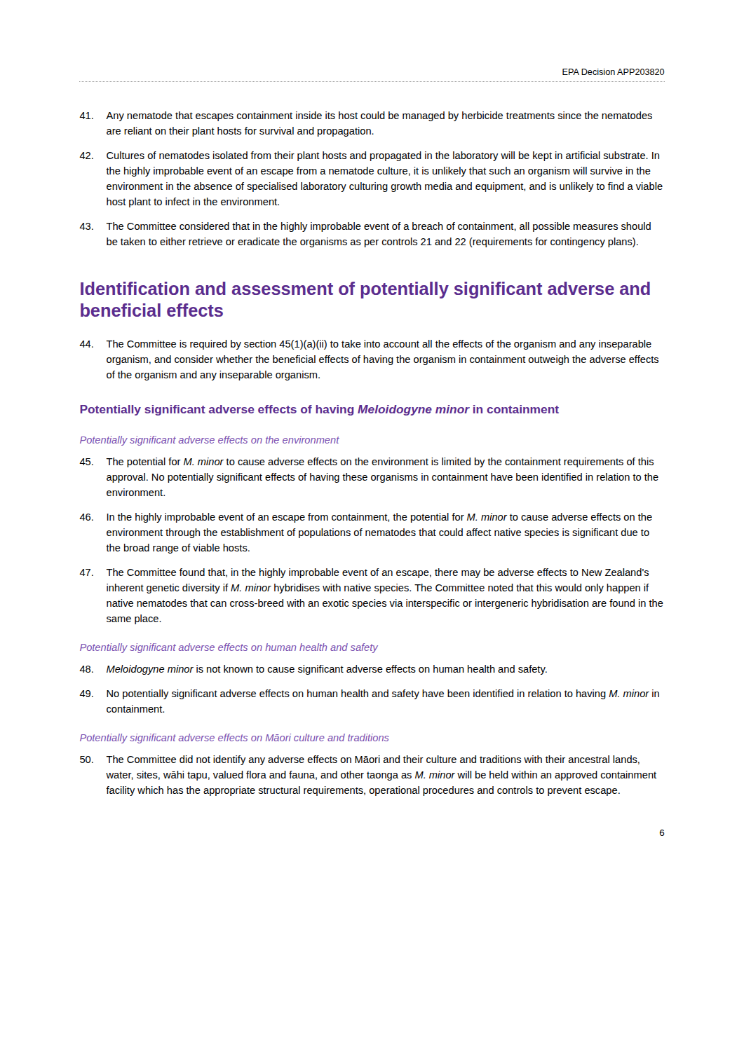EPA Decision APP203820
41. Any nematode that escapes containment inside its host could be managed by herbicide treatments since the nematodes are reliant on their plant hosts for survival and propagation.
42. Cultures of nematodes isolated from their plant hosts and propagated in the laboratory will be kept in artificial substrate. In the highly improbable event of an escape from a nematode culture, it is unlikely that such an organism will survive in the environment in the absence of specialised laboratory culturing growth media and equipment, and is unlikely to find a viable host plant to infect in the environment.
43. The Committee considered that in the highly improbable event of a breach of containment, all possible measures should be taken to either retrieve or eradicate the organisms as per controls 21 and 22 (requirements for contingency plans).
Identification and assessment of potentially significant adverse and beneficial effects
44. The Committee is required by section 45(1)(a)(ii) to take into account all the effects of the organism and any inseparable organism, and consider whether the beneficial effects of having the organism in containment outweigh the adverse effects of the organism and any inseparable organism.
Potentially significant adverse effects of having Meloidogyne minor in containment
Potentially significant adverse effects on the environment
45. The potential for M. minor to cause adverse effects on the environment is limited by the containment requirements of this approval. No potentially significant effects of having these organisms in containment have been identified in relation to the environment.
46. In the highly improbable event of an escape from containment, the potential for M. minor to cause adverse effects on the environment through the establishment of populations of nematodes that could affect native species is significant due to the broad range of viable hosts.
47. The Committee found that, in the highly improbable event of an escape, there may be adverse effects to New Zealand's inherent genetic diversity if M. minor hybridises with native species. The Committee noted that this would only happen if native nematodes that can cross-breed with an exotic species via interspecific or intergeneric hybridisation are found in the same place.
Potentially significant adverse effects on human health and safety
48. Meloidogyne minor is not known to cause significant adverse effects on human health and safety.
49. No potentially significant adverse effects on human health and safety have been identified in relation to having M. minor in containment.
Potentially significant adverse effects on Māori culture and traditions
50. The Committee did not identify any adverse effects on Māori and their culture and traditions with their ancestral lands, water, sites, wāhi tapu, valued flora and fauna, and other taonga as M. minor will be held within an approved containment facility which has the appropriate structural requirements, operational procedures and controls to prevent escape.
6